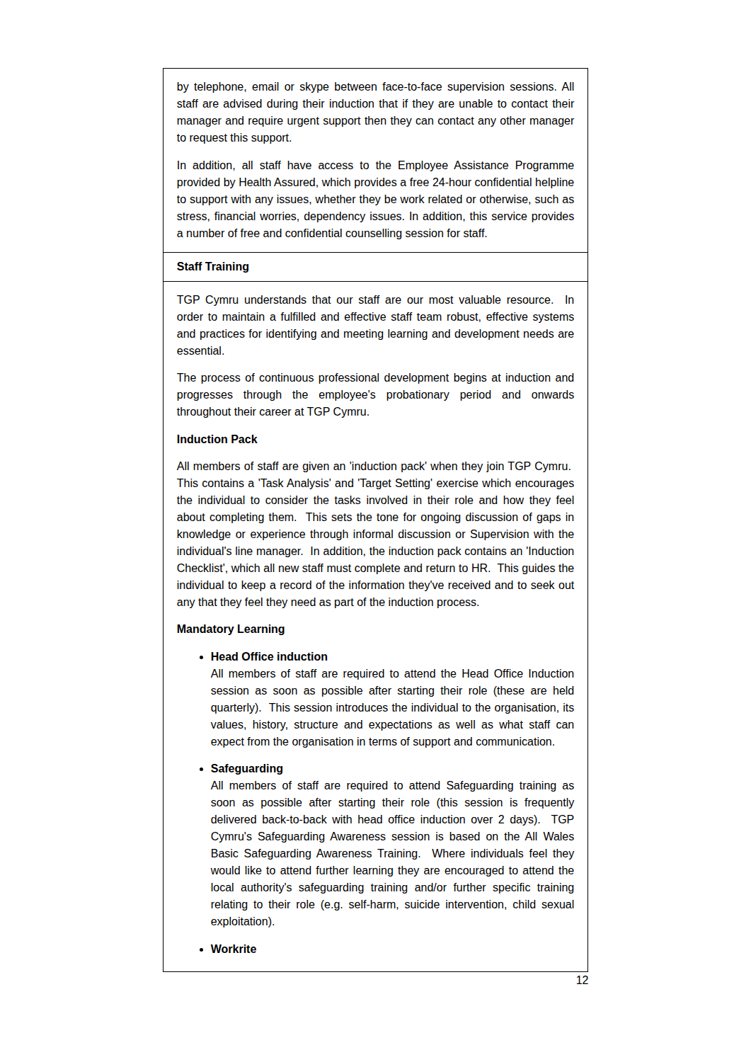by telephone, email or skype between face-to-face supervision sessions. All staff are advised during their induction that if they are unable to contact their manager and require urgent support then they can contact any other manager to request this support.
In addition, all staff have access to the Employee Assistance Programme provided by Health Assured, which provides a free 24-hour confidential helpline to support with any issues, whether they be work related or otherwise, such as stress, financial worries, dependency issues. In addition, this service provides a number of free and confidential counselling session for staff.
Staff Training
TGP Cymru understands that our staff are our most valuable resource. In order to maintain a fulfilled and effective staff team robust, effective systems and practices for identifying and meeting learning and development needs are essential.
The process of continuous professional development begins at induction and progresses through the employee's probationary period and onwards throughout their career at TGP Cymru.
Induction Pack
All members of staff are given an 'induction pack' when they join TGP Cymru. This contains a 'Task Analysis' and 'Target Setting' exercise which encourages the individual to consider the tasks involved in their role and how they feel about completing them. This sets the tone for ongoing discussion of gaps in knowledge or experience through informal discussion or Supervision with the individual's line manager. In addition, the induction pack contains an 'Induction Checklist', which all new staff must complete and return to HR. This guides the individual to keep a record of the information they've received and to seek out any that they feel they need as part of the induction process.
Mandatory Learning
Head Office induction
All members of staff are required to attend the Head Office Induction session as soon as possible after starting their role (these are held quarterly). This session introduces the individual to the organisation, its values, history, structure and expectations as well as what staff can expect from the organisation in terms of support and communication.
Safeguarding
All members of staff are required to attend Safeguarding training as soon as possible after starting their role (this session is frequently delivered back-to-back with head office induction over 2 days). TGP Cymru's Safeguarding Awareness session is based on the All Wales Basic Safeguarding Awareness Training. Where individuals feel they would like to attend further learning they are encouraged to attend the local authority's safeguarding training and/or further specific training relating to their role (e.g. self-harm, suicide intervention, child sexual exploitation).
Workrite
12